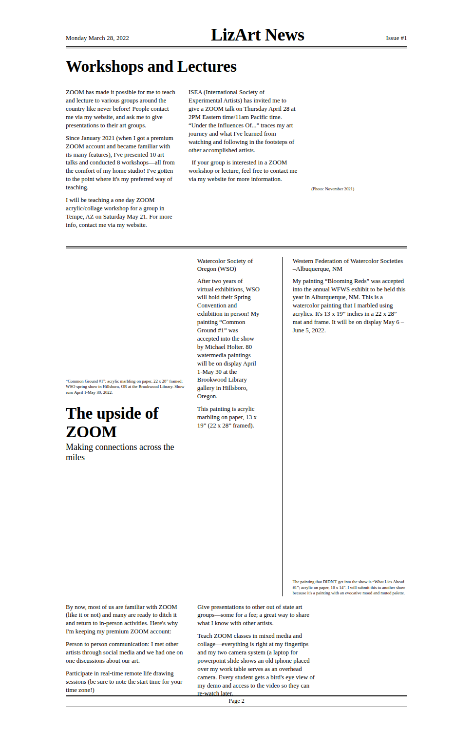Monday March 28, 2022
LizArt News
Issue #1
Workshops and Lectures
ZOOM has made it possible for me to teach and lecture to various groups around the country like never before! People contact me via my website, and ask me to give presentations to their art groups.
Since January 2021 (when I got a premium ZOOM account and became familiar with its many features), I've presented 10 art talks and conducted 8 workshops—all from the comfort of my home studio! I've gotten to the point where it's my preferred way of teaching.
I will be teaching a one day ZOOM acrylic/collage workshop for a group in Tempe, AZ on Saturday May 21. For more info, contact me via my website.
ISEA (International Society of Experimental Artists) has invited me to give a ZOOM talk on Thursday April 28 at 2PM Eastern time/11am Pacific time. “Under the Influences Of...” traces my art journey and what I've learned from watching and following in the footsteps of other accomplished artists.
If your group is interested in a ZOOM workshop or lecture, feel free to contact me via my website for more information.
(Photo: November 2021)
“Common Ground #1”; acrylic marbling on paper, 22 x 28” framed; WSO spring show in Hillsboro, OR at the Brookwood Library. Show runs April 1-May 30, 2022.
The upside of ZOOM
Making connections across the miles
Watercolor Society of Oregon (WSO)
After two years of virtual exhibitions, WSO will hold their Spring Convention and exhibition in person! My painting “Common Ground #1” was accepted into the show by Michael Holter. 80 watermedia paintings will be on display April 1-May 30 at the Brookwood Library gallery in Hillsboro, Oregon.
This painting is acrylic marbling on paper, 13 x 19” (22 x 28” framed).
Western Federation of Watercolor Societies –Albuquerque, NM
My painting “Blooming Reds” was accepted into the annual WFWS exhibit to be held this year in Alburquerque, NM. This is a watercolor painting that I marbled using acrylics. It's 13 x 19” inches in a 22 x 28” mat and frame. It will be on display May 6 – June 5, 2022.
The painting that DIDN'T get into the show is “What Lies Ahead #1”; acrylic on paper, 10 x 14”. I will submit this to another show because it's a painting with an evocative mood and muted palette.
By now, most of us are familiar with ZOOM (like it or not) and many are ready to ditch it and return to in-person activities. Here's why I'm keeping my premium ZOOM account:
Person to person communication: I met other artists through social media and we had one on one discussions about our art.
Participate in real-time remote life drawing sessions (be sure to note the start time for your time zone!)
Give presentations to other out of state art groups—some for a fee; a great way to share what I know with other artists.
Teach ZOOM classes in mixed media and collage—everything is right at my fingertips and my two camera system (a laptop for powerpoint slide shows an old iphone placed over my work table serves as an overhead camera. Every student gets a bird's eye view of my demo and access to the video so they can re-watch later.
Page 2